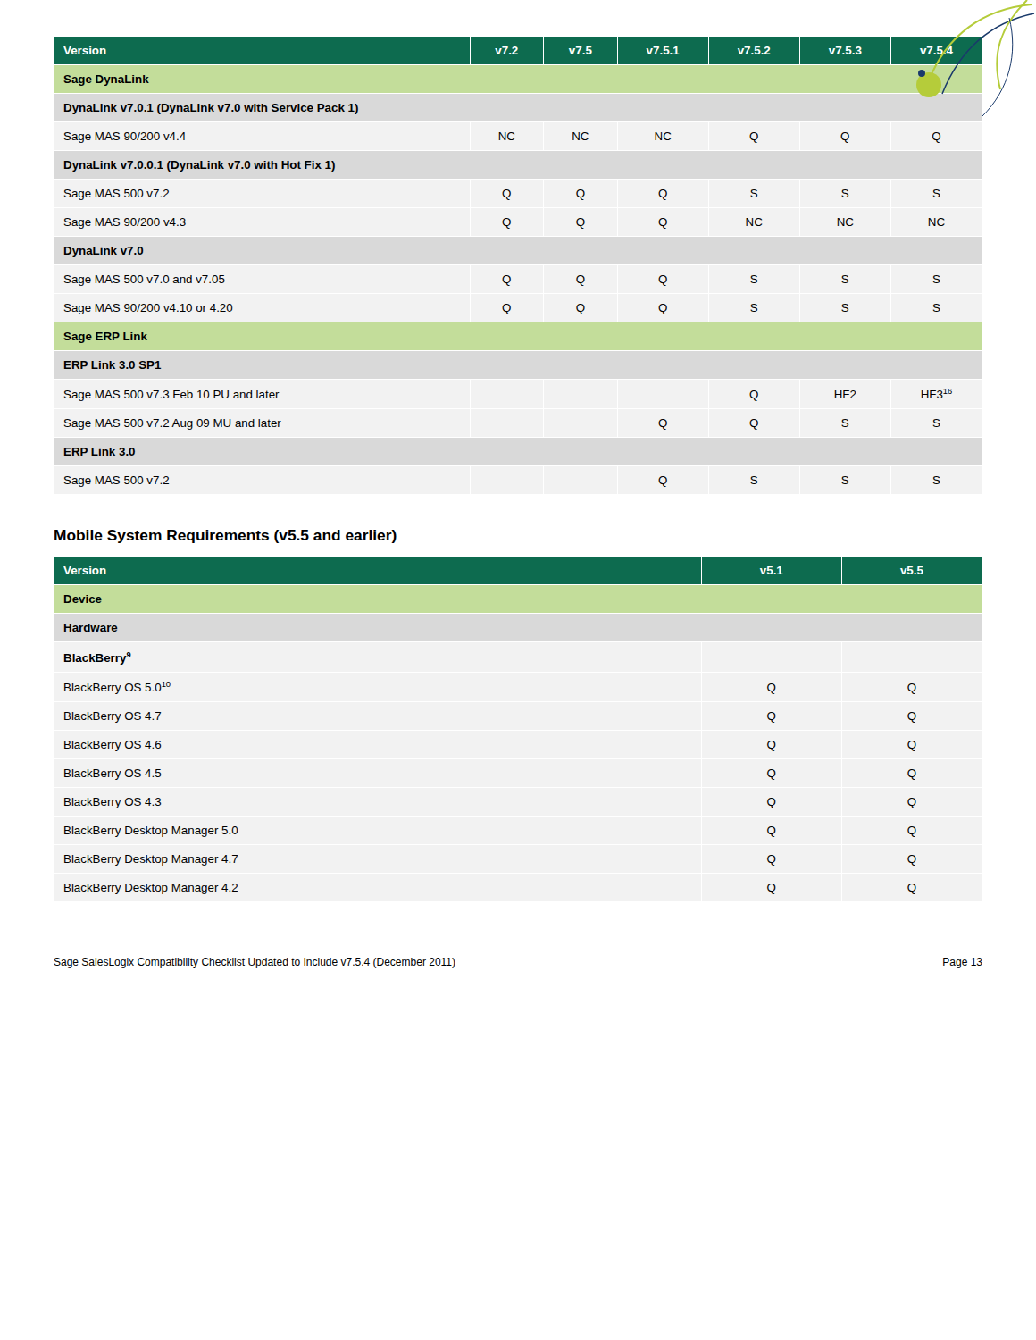| Version | v7.2 | v7.5 | v7.5.1 | v7.5.2 | v7.5.3 | v7.5.4 |
| --- | --- | --- | --- | --- | --- | --- |
| Sage DynaLink |
| DynaLink v7.0.1 (DynaLink v7.0 with Service Pack 1) |
| Sage MAS 90/200 v4.4 | NC | NC | NC | Q | Q | Q |
| DynaLink v7.0.0.1 (DynaLink v7.0 with Hot Fix 1) |
| Sage MAS 500 v7.2 | Q | Q | Q | S | S | S |
| Sage MAS 90/200 v4.3 | Q | Q | Q | NC | NC | NC |
| DynaLink v7.0 |
| Sage MAS 500 v7.0 and v7.05 | Q | Q | Q | S | S | S |
| Sage MAS 90/200 v4.10 or 4.20 | Q | Q | Q | S | S | S |
| Sage ERP Link |
| ERP Link 3.0 SP1 |
| Sage MAS 500 v7.3 Feb 10 PU and later | | | | Q | HF2 | HF3 16 |
| Sage MAS 500 v7.2 Aug 09 MU and later | | | Q | Q | S | S |
| ERP Link 3.0 |
| Sage MAS 500 v7.2 | | | Q | S | S | S |
Mobile System Requirements (v5.5 and earlier)
| Version | v5.1 | v5.5 |
| --- | --- | --- |
| Device |
| Hardware |
| BlackBerry 9 | | |
| BlackBerry OS 5.0 10 | Q | Q |
| BlackBerry OS 4.7 | Q | Q |
| BlackBerry OS 4.6 | Q | Q |
| BlackBerry OS 4.5 | Q | Q |
| BlackBerry OS 4.3 | Q | Q |
| BlackBerry Desktop Manager 5.0 | Q | Q |
| BlackBerry Desktop Manager 4.7 | Q | Q |
| BlackBerry Desktop Manager 4.2 | Q | Q |
Sage SalesLogix Compatibility Checklist Updated to Include v7.5.4 (December 2011) Page 13